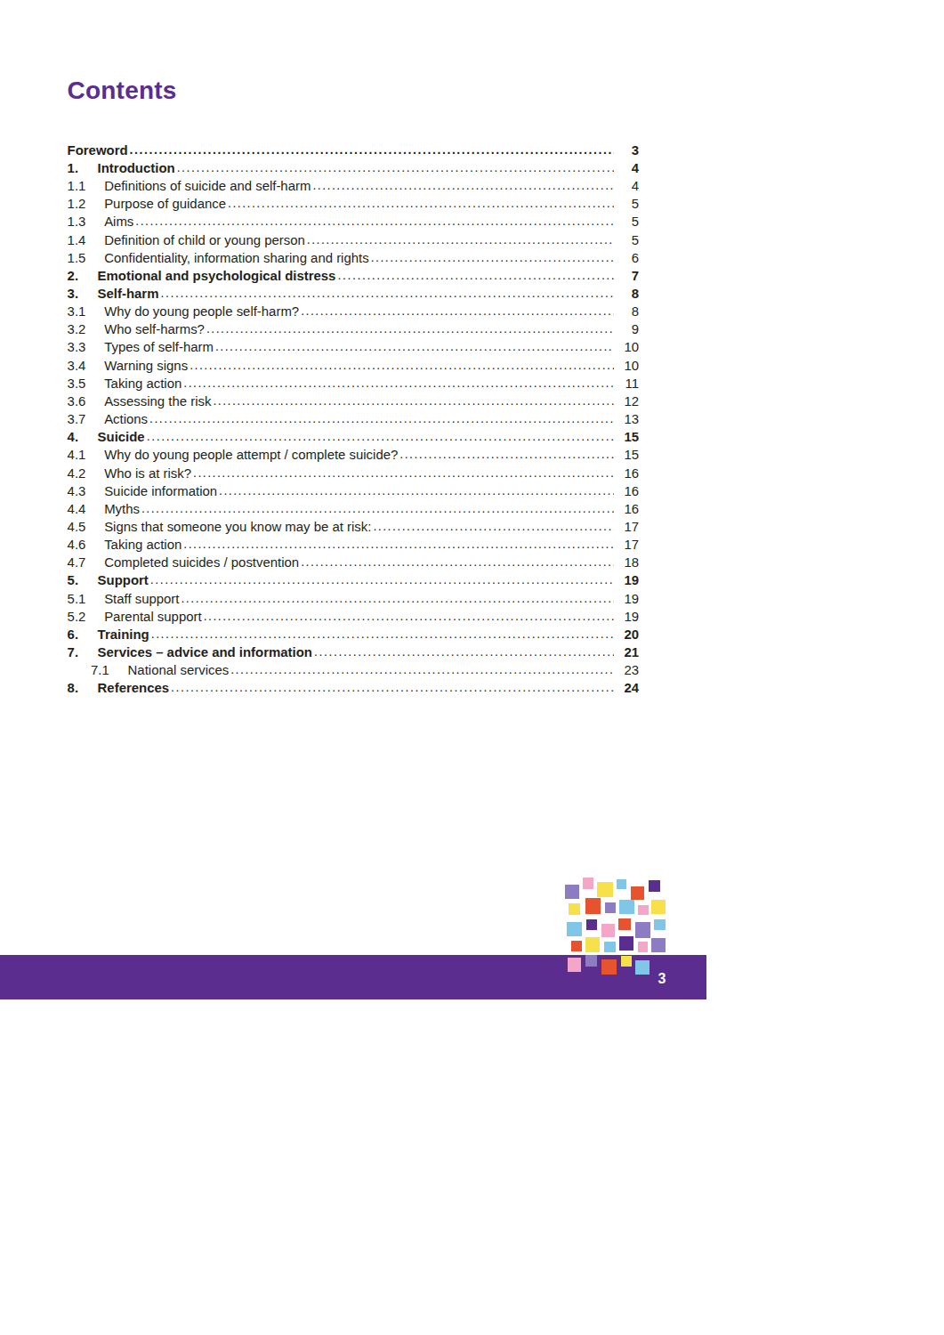Contents
Foreword .................................................................................................................................................................. 3
1. Introduction ......................................................................................................................................... 4
1.1 Definitions of suicide and self-harm ............................................................................................. 4
1.2 Purpose of guidance ................................................................................................................. 5
1.3 Aims ................................................................................................................................................. 5
1.4 Definition of child or young person .............................................................................................. 5
1.5 Confidentiality, information sharing and rights ....................................................................... 6
2. Emotional and psychological distress ................................................................................................. 7
3. Self-harm ............................................................................................................................................. 8
3.1 Why do young people self-harm? ................................................................................................... 8
3.2 Who self-harms? ......................................................................................................................... 9
3.3 Types of self-harm ..................................................................................................................... 10
3.4 Warning signs ............................................................................................................................. 10
3.5 Taking action ............................................................................................................................... 11
3.6 Assessing the risk ....................................................................................................................... 12
3.7 Actions ............................................................................................................................................. 13
4. Suicide ..................................................................................................................................................... 15
4.1 Why do young people attempt / complete suicide? ............................................................. 15
4.2 Who is at risk? ............................................................................................................................. 16
4.3 Suicide information ................................................................................................................... 16
4.4 Myths ............................................................................................................................................... 16
4.5 Signs that someone you know may be at risk: ......................................................................... 17
4.6 Taking action ............................................................................................................................... 17
4.7 Completed suicides / postvention ................................................................................................. 18
5. Support ................................................................................................................................................... 19
5.1 Staff support ............................................................................................................................... 19
5.2 Parental support ....................................................................................................................... 19
6. Training ................................................................................................................................................... 20
7. Services – advice and information ..................................................................................................... 21
7.1 National services ....................................................................................................................... 23
8. References ............................................................................................................................................. 24
3